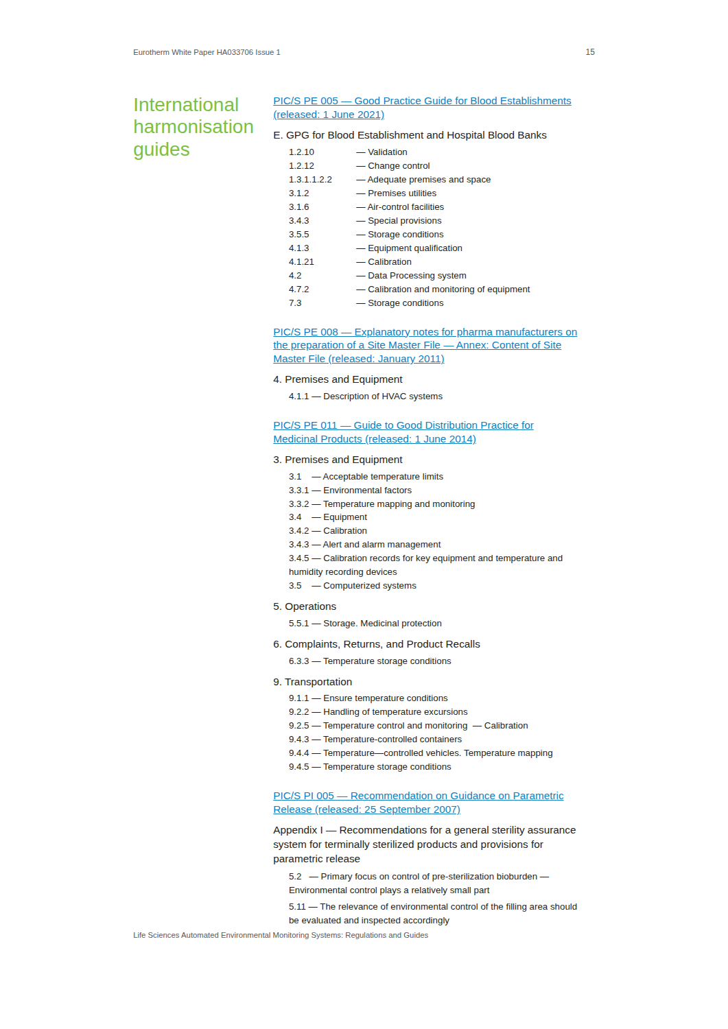Eurotherm White Paper HA033706 Issue 1
15
International
harmonisation
guides
PIC/S PE 005 — Good Practice Guide for Blood Establishments (released: 1 June 2021)
E. GPG for Blood Establishment and Hospital Blood Banks
1.2.10— Validation
1.2.12— Change control
1.3.1.1.2.2— Adequate premises and space
3.1.2— Premises utilities
3.1.6— Air-control facilities
3.4.3— Special provisions
3.5.5— Storage conditions
4.1.3— Equipment qualification
4.1.21— Calibration
4.2— Data Processing system
4.7.2— Calibration and monitoring of equipment
7.3— Storage conditions
PIC/S PE 008 — Explanatory notes for pharma manufacturers on the preparation of a Site Master File — Annex: Content of Site Master File (released: January 2011)
4. Premises and Equipment
4.1.1 — Description of HVAC systems
PIC/S PE 011 — Guide to Good Distribution Practice for Medicinal Products (released: 1 June 2014)
3. Premises and Equipment
3.1 — Acceptable temperature limits
3.3.1 — Environmental factors
3.3.2 — Temperature mapping and monitoring
3.4 — Equipment
3.4.2 — Calibration
3.4.3 — Alert and alarm management
3.4.5 — Calibration records for key equipment and temperature and humidity recording devices
3.5 — Computerized systems
5. Operations
5.5.1 — Storage. Medicinal protection
6. Complaints, Returns, and Product Recalls
6.3.3 — Temperature storage conditions
9. Transportation
9.1.1 — Ensure temperature conditions
9.2.2 — Handling of temperature excursions
9.2.5 — Temperature control and monitoring — Calibration
9.4.3 — Temperature-controlled containers
9.4.4 — Temperature—controlled vehicles. Temperature mapping
9.4.5 — Temperature storage conditions
PIC/S PI 005 — Recommendation on Guidance on Parametric Release (released: 25 September 2007)
Appendix I — Recommendations for a general sterility assurance system for terminally sterilized products and provisions for parametric release
5.2 — Primary focus on control of pre-sterilization bioburden — Environmental control plays a relatively small part
5.11 — The relevance of environmental control of the filling area should be evaluated and inspected accordingly
Life Sciences Automated Environmental Monitoring Systems: Regulations and Guides